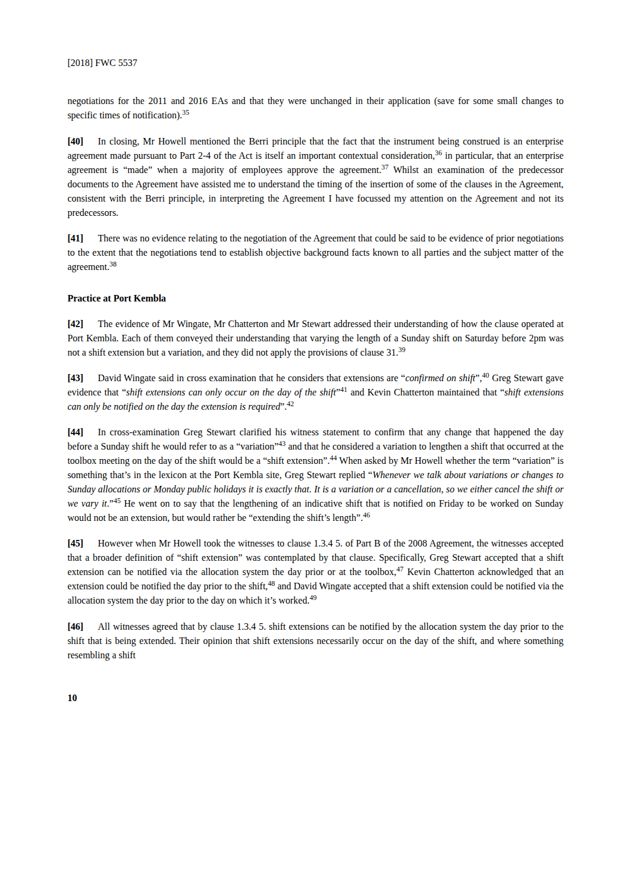[2018] FWC 5537
negotiations for the 2011 and 2016 EAs and that they were unchanged in their application (save for some small changes to specific times of notification).35
[40] In closing, Mr Howell mentioned the Berri principle that the fact that the instrument being construed is an enterprise agreement made pursuant to Part 2-4 of the Act is itself an important contextual consideration,36 in particular, that an enterprise agreement is “made” when a majority of employees approve the agreement.37 Whilst an examination of the predecessor documents to the Agreement have assisted me to understand the timing of the insertion of some of the clauses in the Agreement, consistent with the Berri principle, in interpreting the Agreement I have focussed my attention on the Agreement and not its predecessors.
[41] There was no evidence relating to the negotiation of the Agreement that could be said to be evidence of prior negotiations to the extent that the negotiations tend to establish objective background facts known to all parties and the subject matter of the agreement.38
Practice at Port Kembla
[42] The evidence of Mr Wingate, Mr Chatterton and Mr Stewart addressed their understanding of how the clause operated at Port Kembla. Each of them conveyed their understanding that varying the length of a Sunday shift on Saturday before 2pm was not a shift extension but a variation, and they did not apply the provisions of clause 31.39
[43] David Wingate said in cross examination that he considers that extensions are “confirmed on shift”,40 Greg Stewart gave evidence that “shift extensions can only occur on the day of the shift”41 and Kevin Chatterton maintained that “shift extensions can only be notified on the day the extension is required”.42
[44] In cross-examination Greg Stewart clarified his witness statement to confirm that any change that happened the day before a Sunday shift he would refer to as a “variation”43 and that he considered a variation to lengthen a shift that occurred at the toolbox meeting on the day of the shift would be a “shift extension”.44 When asked by Mr Howell whether the term “variation” is something that’s in the lexicon at the Port Kembla site, Greg Stewart replied “Whenever we talk about variations or changes to Sunday allocations or Monday public holidays it is exactly that. It is a variation or a cancellation, so we either cancel the shift or we vary it.”45 He went on to say that the lengthening of an indicative shift that is notified on Friday to be worked on Sunday would not be an extension, but would rather be “extending the shift’s length”.46
[45] However when Mr Howell took the witnesses to clause 1.3.4 5. of Part B of the 2008 Agreement, the witnesses accepted that a broader definition of “shift extension” was contemplated by that clause. Specifically, Greg Stewart accepted that a shift extension can be notified via the allocation system the day prior or at the toolbox,47 Kevin Chatterton acknowledged that an extension could be notified the day prior to the shift,48 and David Wingate accepted that a shift extension could be notified via the allocation system the day prior to the day on which it’s worked.49
[46] All witnesses agreed that by clause 1.3.4 5. shift extensions can be notified by the allocation system the day prior to the shift that is being extended. Their opinion that shift extensions necessarily occur on the day of the shift, and where something resembling a shift
10